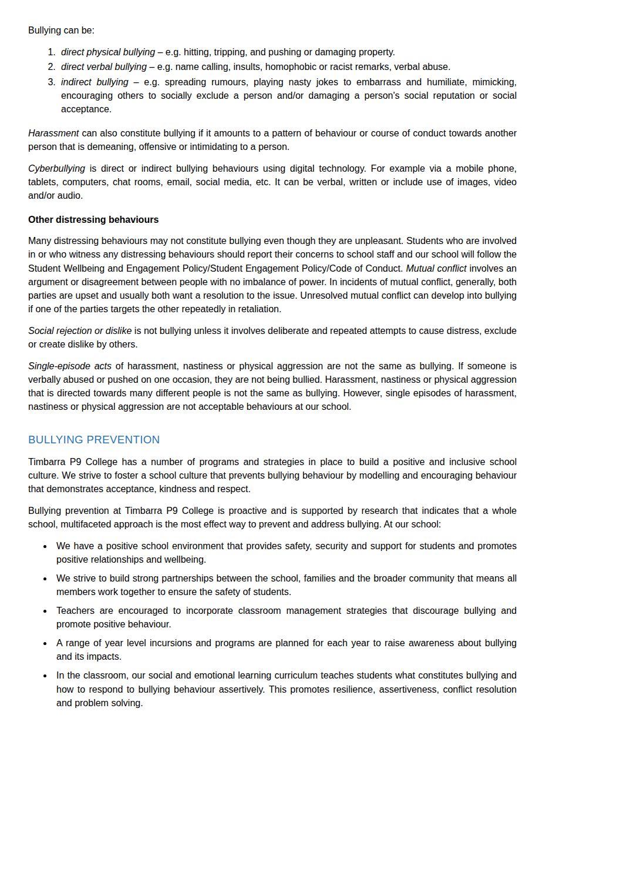Bullying can be:
direct physical bullying – e.g. hitting, tripping, and pushing or damaging property.
direct verbal bullying – e.g. name calling, insults, homophobic or racist remarks, verbal abuse.
indirect bullying – e.g. spreading rumours, playing nasty jokes to embarrass and humiliate, mimicking, encouraging others to socially exclude a person and/or damaging a person's social reputation or social acceptance.
Harassment can also constitute bullying if it amounts to a pattern of behaviour or course of conduct towards another person that is demeaning, offensive or intimidating to a person.
Cyberbullying is direct or indirect bullying behaviours using digital technology. For example via a mobile phone, tablets, computers, chat rooms, email, social media, etc. It can be verbal, written or include use of images, video and/or audio.
Other distressing behaviours
Many distressing behaviours may not constitute bullying even though they are unpleasant. Students who are involved in or who witness any distressing behaviours should report their concerns to school staff and our school will follow the Student Wellbeing and Engagement Policy/Student Engagement Policy/Code of Conduct. Mutual conflict involves an argument or disagreement between people with no imbalance of power. In incidents of mutual conflict, generally, both parties are upset and usually both want a resolution to the issue. Unresolved mutual conflict can develop into bullying if one of the parties targets the other repeatedly in retaliation.
Social rejection or dislike is not bullying unless it involves deliberate and repeated attempts to cause distress, exclude or create dislike by others.
Single-episode acts of harassment, nastiness or physical aggression are not the same as bullying. If someone is verbally abused or pushed on one occasion, they are not being bullied. Harassment, nastiness or physical aggression that is directed towards many different people is not the same as bullying. However, single episodes of harassment, nastiness or physical aggression are not acceptable behaviours at our school.
BULLYING PREVENTION
Timbarra P9 College has a number of programs and strategies in place to build a positive and inclusive school culture. We strive to foster a school culture that prevents bullying behaviour by modelling and encouraging behaviour that demonstrates acceptance, kindness and respect.
Bullying prevention at Timbarra P9 College is proactive and is supported by research that indicates that a whole school, multifaceted approach is the most effect way to prevent and address bullying. At our school:
We have a positive school environment that provides safety, security and support for students and promotes positive relationships and wellbeing.
We strive to build strong partnerships between the school, families and the broader community that means all members work together to ensure the safety of students.
Teachers are encouraged to incorporate classroom management strategies that discourage bullying and promote positive behaviour.
A range of year level incursions and programs are planned for each year to raise awareness about bullying and its impacts.
In the classroom, our social and emotional learning curriculum teaches students what constitutes bullying and how to respond to bullying behaviour assertively. This promotes resilience, assertiveness, conflict resolution and problem solving.